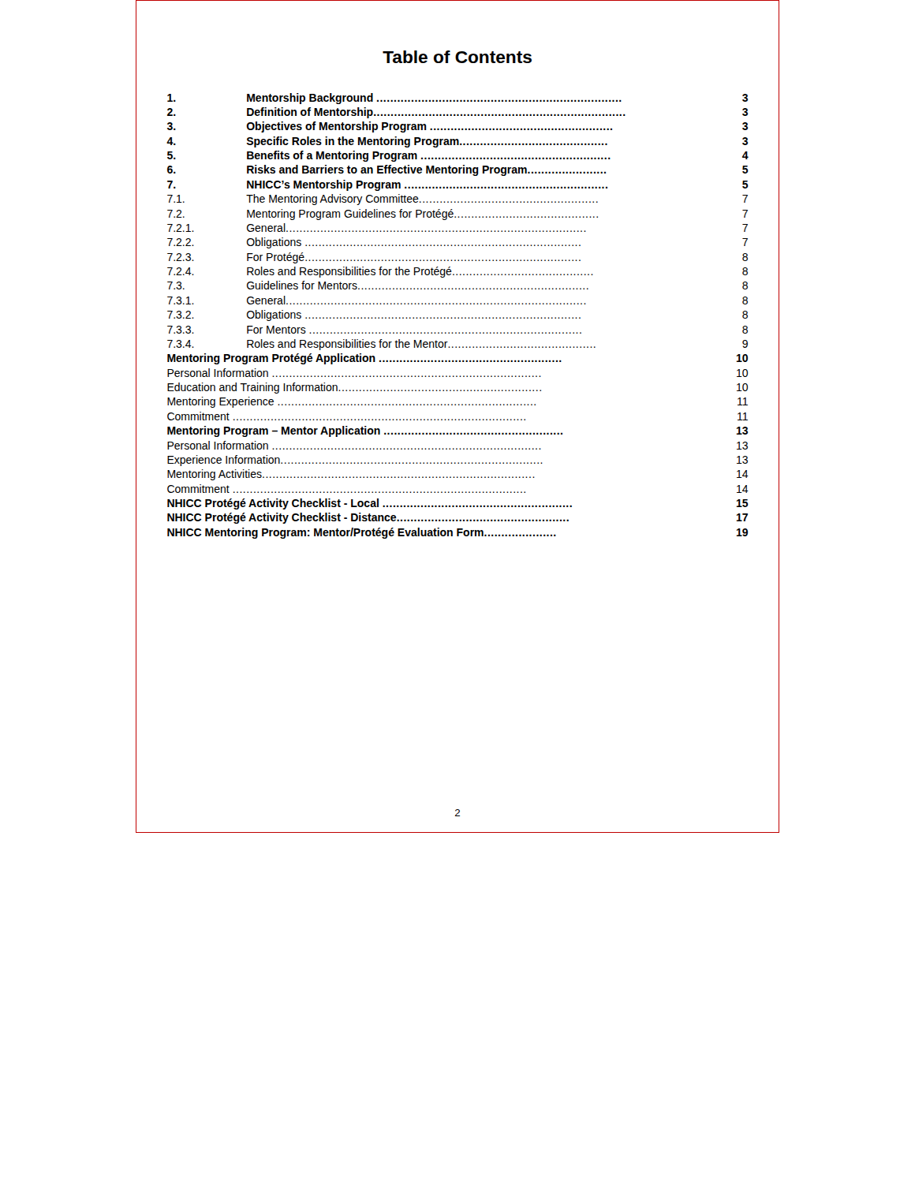Table of Contents
| 1. | Mentorship Background ....................................................................... | 3 |
| 2. | Definition of Mentorship ......................................................................... | 3 |
| 3. | Objectives of Mentorship Program ..................................................... | 3 |
| 4. | Specific Roles in the Mentoring Program ........................................... | 3 |
| 5. | Benefits of a Mentoring Program ....................................................... | 4 |
| 6. | Risks and Barriers to an Effective Mentoring Program ....................... | 5 |
| 7. | NHICC’s Mentorship Program ........................................................... | 5 |
| 7.1. | The Mentoring Advisory Committee .................................................... | 7 |
| 7.2. | Mentoring Program Guidelines for Protégé .......................................... | 7 |
| 7.2.1. | General ....................................................................................... | 7 |
| 7.2.2. | Obligations ................................................................................ | 7 |
| 7.2.3. | For Protégé ................................................................................ | 8 |
| 7.2.4. | Roles and Responsibilities for the Protégé ......................................... | 8 |
| 7.3. | Guidelines for Mentors ................................................................... | 8 |
| 7.3.1. | General ....................................................................................... | 8 |
| 7.3.2. | Obligations ................................................................................ | 8 |
| 7.3.3. | For Mentors ............................................................................... | 8 |
| 7.3.4. | Roles and Responsibilities for the Mentor ........................................... | 9 |
| Mentoring Program Protégé Application ..................................................... | 10 |
| Personal Information .............................................................................. | 10 |
| Education and Training Information ........................................................... | 10 |
| Mentoring Experience ........................................................................... | 11 |
| Commitment ..................................................................................... | 11 |
| Mentoring Program – Mentor Application .................................................... | 13 |
| Personal Information .............................................................................. | 13 |
| Experience Information ............................................................................ | 13 |
| Mentoring Activities ............................................................................... | 14 |
| Commitment ..................................................................................... | 14 |
| NHICC Protégé Activity Checklist - Local ....................................................... | 15 |
| NHICC Protégé Activity Checklist - Distance .................................................. | 17 |
| NHICC Mentoring Program: Mentor/Protégé Evaluation Form ..................... | 19 |
2